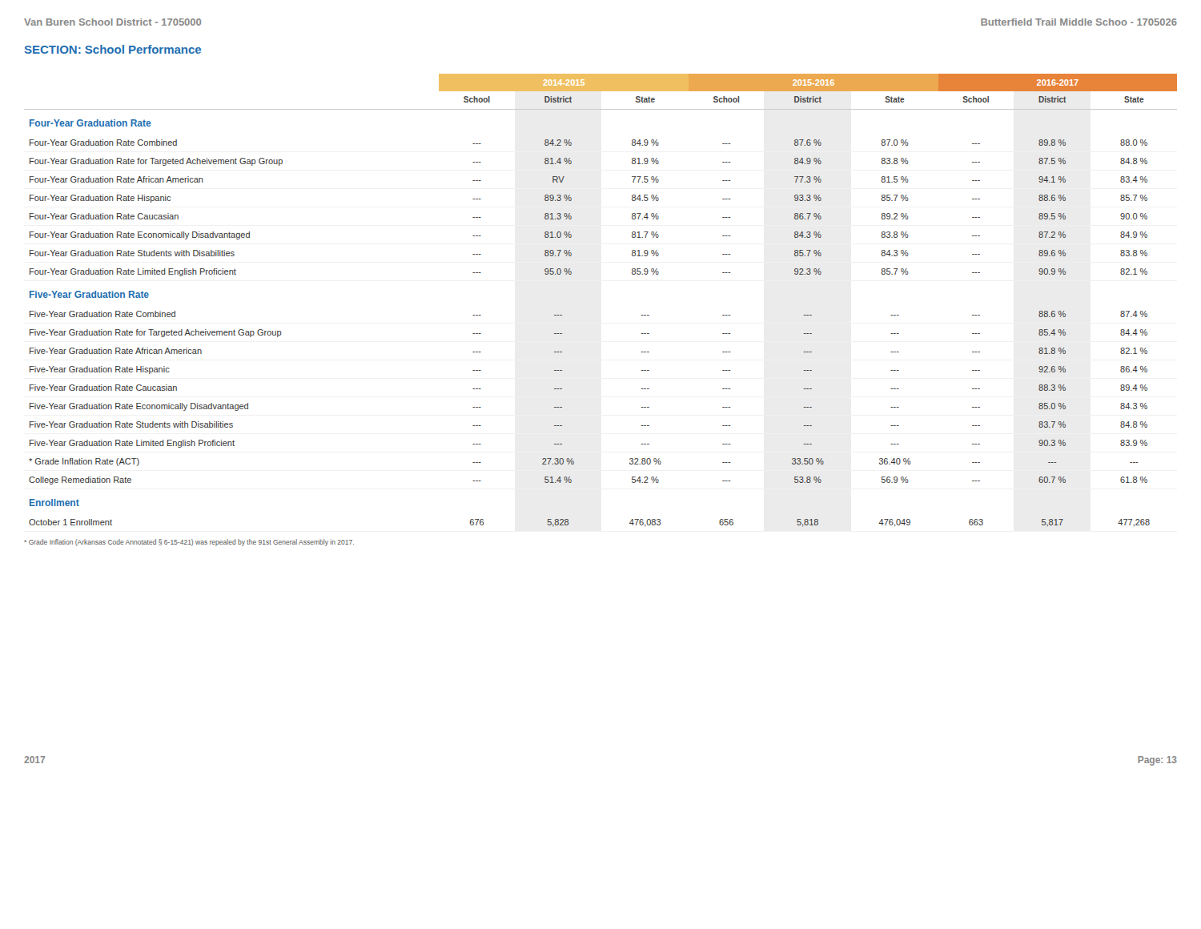Van Buren School District - 1705000
Butterfield Trail Middle Schoo - 1705026
SECTION: School Performance
| | 2014-2015 | 2015-2016 | 2016-2017 |
| --- | --- | --- | --- |
| | School | District | State | School | District | State | School | District | State |
| Four-Year Graduation Rate | | | | | | | | | |
| Four-Year Graduation Rate Combined | --- | 84.2 % | 84.9 % | --- | 87.6 % | 87.0 % | --- | 89.8 % | 88.0 % |
| Four-Year Graduation Rate for Targeted Acheivement Gap Group | --- | 81.4 % | 81.9 % | --- | 84.9 % | 83.8 % | --- | 87.5 % | 84.8 % |
| Four-Year Graduation Rate African American | --- | RV | 77.5 % | --- | 77.3 % | 81.5 % | --- | 94.1 % | 83.4 % |
| Four-Year Graduation Rate Hispanic | --- | 89.3 % | 84.5 % | --- | 93.3 % | 85.7 % | --- | 88.6 % | 85.7 % |
| Four-Year Graduation Rate Caucasian | --- | 81.3 % | 87.4 % | --- | 86.7 % | 89.2 % | --- | 89.5 % | 90.0 % |
| Four-Year Graduation Rate Economically Disadvantaged | --- | 81.0 % | 81.7 % | --- | 84.3 % | 83.8 % | --- | 87.2 % | 84.9 % |
| Four-Year Graduation Rate Students with Disabilities | --- | 89.7 % | 81.9 % | --- | 85.7 % | 84.3 % | --- | 89.6 % | 83.8 % |
| Four-Year Graduation Rate Limited English Proficient | --- | 95.0 % | 85.9 % | --- | 92.3 % | 85.7 % | --- | 90.9 % | 82.1 % |
| Five-Year Graduation Rate | | | | | | | | | |
| Five-Year Graduation Rate Combined | --- | --- | --- | --- | --- | --- | --- | 88.6 % | 87.4 % |
| Five-Year Graduation Rate for Targeted Acheivement Gap Group | --- | --- | --- | --- | --- | --- | --- | 85.4 % | 84.4 % |
| Five-Year Graduation Rate African American | --- | --- | --- | --- | --- | --- | --- | 81.8 % | 82.1 % |
| Five-Year Graduation Rate Hispanic | --- | --- | --- | --- | --- | --- | --- | 92.6 % | 86.4 % |
| Five-Year Graduation Rate Caucasian | --- | --- | --- | --- | --- | --- | --- | 88.3 % | 89.4 % |
| Five-Year Graduation Rate Economically Disadvantaged | --- | --- | --- | --- | --- | --- | --- | 85.0 % | 84.3 % |
| Five-Year Graduation Rate Students with Disabilities | --- | --- | --- | --- | --- | --- | --- | 83.7 % | 84.8 % |
| Five-Year Graduation Rate Limited English Proficient | --- | --- | --- | --- | --- | --- | --- | 90.3 % | 83.9 % |
| * Grade Inflation Rate (ACT) | --- | 27.30 % | 32.80 % | --- | 33.50 % | 36.40 % | --- | --- | --- |
| College Remediation Rate | --- | 51.4 % | 54.2 % | --- | 53.8 % | 56.9 % | --- | 60.7 % | 61.8 % |
| Enrollment | | | | | | | | | |
| October 1 Enrollment | 676 | 5,828 | 476,083 | 656 | 5,818 | 476,049 | 663 | 5,817 | 477,268 |
* Grade Inflation (Arkansas Code Annotated § 6-15-421) was repealed by the 91st General Assembly in 2017.
2017
Page: 13